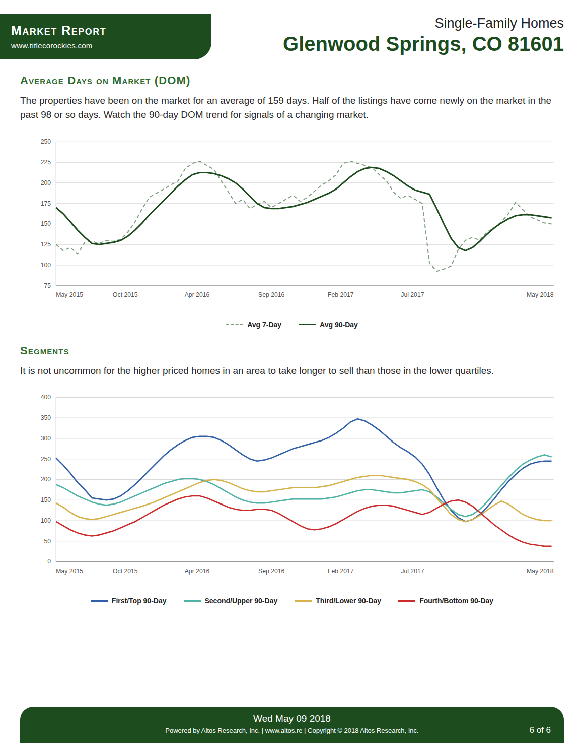Market Report
www.titlecorockies.com
Single-Family Homes
Glenwood Springs, CO 81601
Average Days on Market (DOM)
The properties have been on the market for an average of 159 days. Half of the listings have come newly on the market in the past 98 or so days. Watch the 90-day DOM trend for signals of a changing market.
250 225 200 175 150 125 100 75 May 2015 Oct 2015 Apr 2016 Sep 2016 Feb 2017 Jul 2017 May 2018
Avg 7-Day Avg 90-Day
Segments
It is not uncommon for the higher priced homes in an area to take longer to sell than those in the lower quartiles.
400 350 300 250 200 150 100 50 0 May 2015 Oct 2015 Apr 2016 Sep 2016 Feb 2017 Jul 2017 May 2018
First/Top 90-Day Second/Upper 90-Day Third/Lower 90-Day Fourth/Bottom 90-Day
Wed May 09 2018
Powered by Altos Research, Inc. | www.altos.re | Copyright © 2018 Altos Research, Inc.
6 of 6